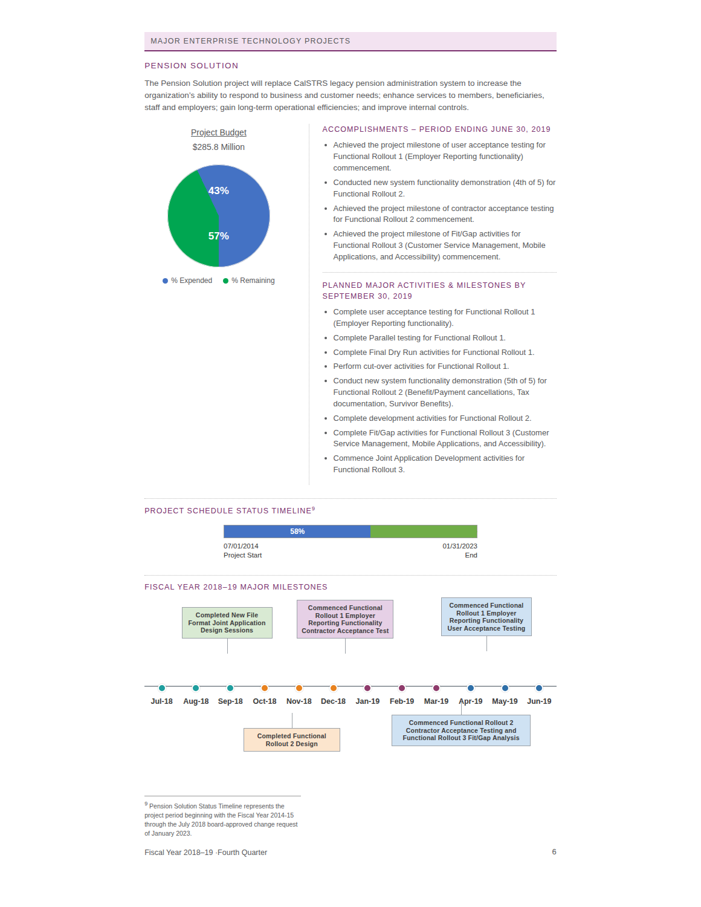Major Enterprise Technology Projects
Pension Solution
The Pension Solution project will replace CalSTRS legacy pension administration system to increase the organization’s ability to respond to business and customer needs; enhance services to members, beneficiaries, staff and employers; gain long-term operational efficiencies; and improve internal controls.
Project Budget
$285.8 Million
43% 57%
% Expended
% Remaining
Accomplishments – Period Ending June 30, 2019
Achieved the project milestone of user acceptance testing for Functional Rollout 1 (Employer Reporting functionality) commencement.
Conducted new system functionality demonstration (4th of 5) for Functional Rollout 2.
Achieved the project milestone of contractor acceptance testing for Functional Rollout 2 commencement.
Achieved the project milestone of Fit/Gap activities for Functional Rollout 3 (Customer Service Management, Mobile Applications, and Accessibility) commencement.
Planned Major Activities & Milestones by September 30, 2019
Complete user acceptance testing for Functional Rollout 1 (Employer Reporting functionality).
Complete Parallel testing for Functional Rollout 1.
Complete Final Dry Run activities for Functional Rollout 1.
Perform cut-over activities for Functional Rollout 1.
Conduct new system functionality demonstration (5th of 5) for Functional Rollout 2 (Benefit/Payment cancellations, Tax documentation, Survivor Benefits).
Complete development activities for Functional Rollout 2.
Complete Fit/Gap activities for Functional Rollout 3 (Customer Service Management, Mobile Applications, and Accessibility).
Commence Joint Application Development activities for Functional Rollout 3.
Project Schedule Status Timeline9
58%
07/01/2014
Project Start
01/31/2023
End
Fiscal Year 2018–19 Major Milestones
Completed New File Format Joint Application Design Sessions
Commenced Functional Rollout 1 Employer Reporting Functionality Contractor Acceptance Test
Commenced Functional Rollout 1 Employer Reporting Functionality User Acceptance Testing
Jul-18
Aug-18
Sep-18
Oct-18
Nov-18
Dec-18
Jan-19
Feb-19
Mar-19
Apr-19
May-19
Jun-19
Completed Functional Rollout 2 Design
Commenced Functional Rollout 2 Contractor Acceptance Testing and Functional Rollout 3 Fit/Gap Analysis
9 Pension Solution Status Timeline represents the project period beginning with the Fiscal Year 2014-15 through the July 2018 board-approved change request of January 2023.
Fiscal Year 2018–19 ·Fourth Quarter
6